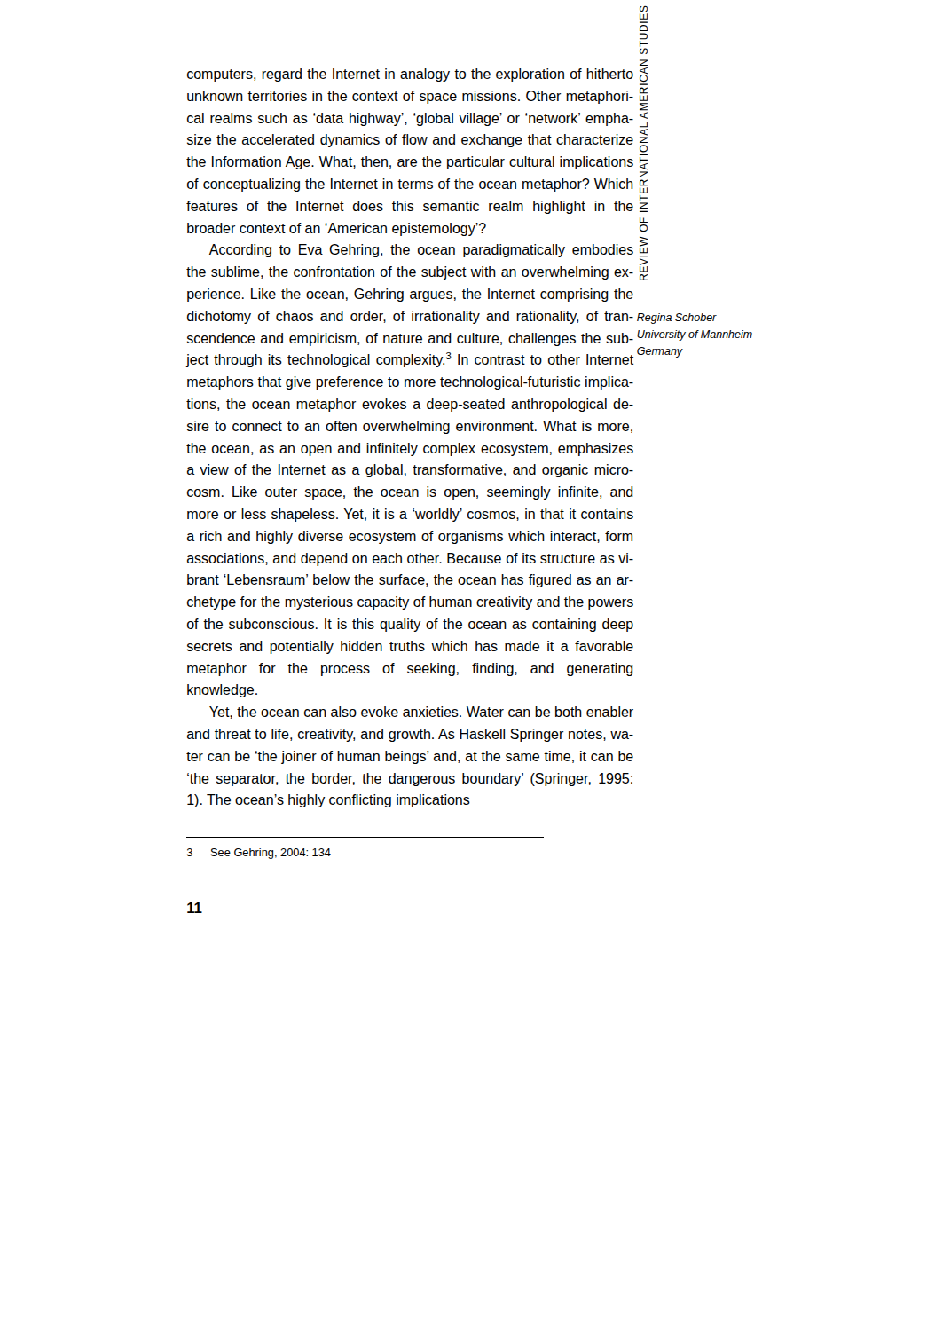Review of International American Studies
Regina Schober
University of Mannheim
Germany
computers, regard the Internet in analogy to the exploration of hitherto unknown territories in the context of space missions. Other metaphorical realms such as ‘data highway’, ‘global village’ or ‘network’ emphasize the accelerated dynamics of flow and exchange that characterize the Information Age. What, then, are the particular cultural implications of conceptualizing the Internet in terms of the ocean metaphor? Which features of the Internet does this semantic realm highlight in the broader context of an ‘American epistemology’?
According to Eva Gehring, the ocean paradigmatically embodies the sublime, the confrontation of the subject with an overwhelming experience. Like the ocean, Gehring argues, the Internet comprising the dichotomy of chaos and order, of irrationality and rationality, of transcendence and empiricism, of nature and culture, challenges the subject through its technological complexity.3 In contrast to other Internet metaphors that give preference to more technological-futuristic implications, the ocean metaphor evokes a deep-seated anthropological desire to connect to an often overwhelming environment. What is more, the ocean, as an open and infinitely complex ecosystem, emphasizes a view of the Internet as a global, transformative, and organic microcosm. Like outer space, the ocean is open, seemingly infinite, and more or less shapeless. Yet, it is a ‘worldly’ cosmos, in that it contains a rich and highly diverse ecosystem of organisms which interact, form associations, and depend on each other. Because of its structure as vibrant ‘Lebensraum’ below the surface, the ocean has figured as an archetype for the mysterious capacity of human creativity and the powers of the subconscious. It is this quality of the ocean as containing deep secrets and potentially hidden truths which has made it a favorable metaphor for the process of seeking, finding, and generating knowledge.
Yet, the ocean can also evoke anxieties. Water can be both enabler and threat to life, creativity, and growth. As Haskell Springer notes, water can be ‘the joiner of human beings’ and, at the same time, it can be ‘the separator, the border, the dangerous boundary’ (Springer, 1995: 1). The ocean’s highly conflicting implications
3 See Gehring, 2004: 134
11